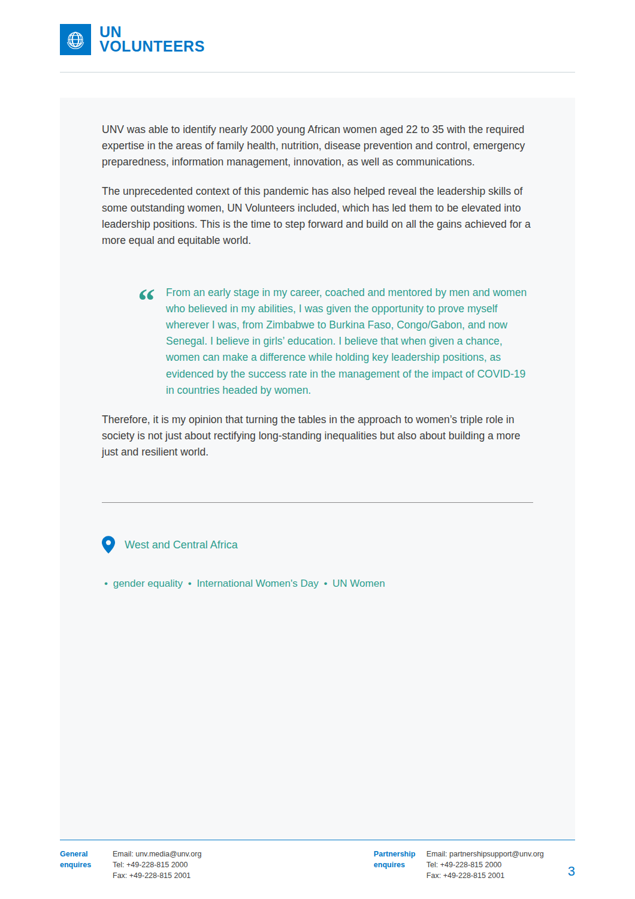UN VOLUNTEERS
UNV was able to identify nearly 2000 young African women aged 22 to 35 with the required expertise in the areas of family health, nutrition, disease prevention and control, emergency preparedness, information management, innovation, as well as communications.
The unprecedented context of this pandemic has also helped reveal the leadership skills of some outstanding women, UN Volunteers included, which has led them to be elevated into leadership positions. This is the time to step forward and build on all the gains achieved for a more equal and equitable world.
“
From an early stage in my career, coached and mentored by men and women who believed in my abilities, I was given the opportunity to prove myself wherever I was, from Zimbabwe to Burkina Faso, Congo/Gabon, and now Senegal. I believe in girls’ education. I believe that when given a chance, women can make a difference while holding key leadership positions, as evidenced by the success rate in the management of the impact of COVID-19 in countries headed by women.
Therefore, it is my opinion that turning the tables in the approach to women’s triple role in society is not just about rectifying long-standing inequalities but also about building a more just and resilient world.
West and Central Africa
• gender equality • International Women's Day • UN Women
General
enquires
Email: unv.media@unv.org
Tel: +49-228-815 2000
Fax: +49-228-815 2001
Partnership
enquires
Email: partnershipsupport@unv.org
Tel: +49-228-815 2000
Fax: +49-228-815 2001
3